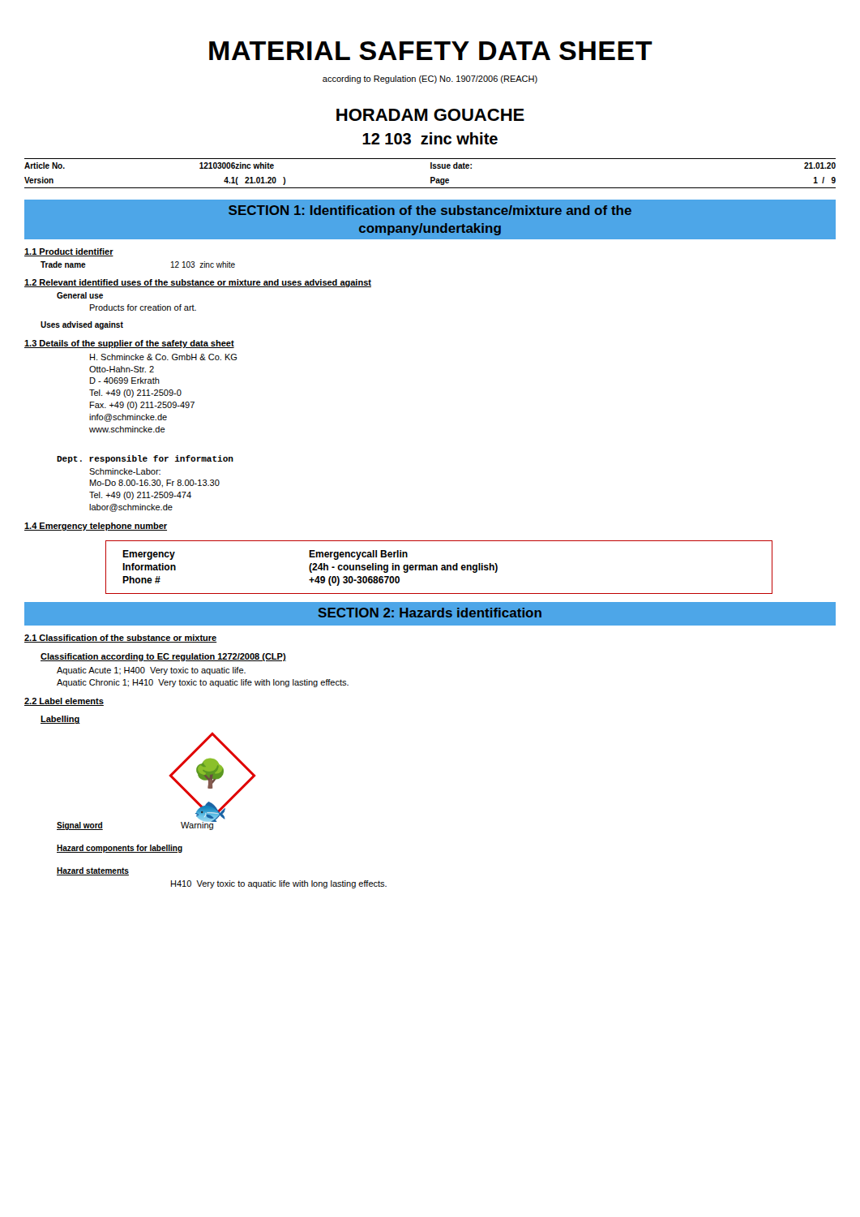MATERIAL SAFETY DATA SHEET
according to Regulation (EC) No. 1907/2006 (REACH)
HORADAM GOUACHE
12 103 zinc white
| Article No. | 12103006 | zinc white | Issue date: | 21.01.20 |
| Version | 4.1 | ( 21.01.20 ) | Page | 1 / 9 |
SECTION 1: Identification of the substance/mixture and of the
company/undertaking
1.1 Product identifier
Trade name 12 103 zinc white
1.2 Relevant identified uses of the substance or mixture and uses advised against
General use
Products for creation of art.
Uses advised against
1.3 Details of the supplier of the safety data sheet
H. Schmincke & Co. GmbH & Co. KG
Otto-Hahn-Str. 2
D - 40699 Erkrath
Tel. +49 (0) 211-2509-0
Fax. +49 (0) 211-2509-497
info@schmincke.de
www.schmincke.de
Dept. responsible for information
Schmincke-Labor:
Mo-Do 8.00-16.30, Fr 8.00-13.30
Tel. +49 (0) 211-2509-474
labor@schmincke.de
1.4 Emergency telephone number
| Emergency Information | Emergencycall Berlin (24h - counseling in german and english) |
| Phone # | +49 (0) 30-30686700 |
SECTION 2: Hazards identification
2.1 Classification of the substance or mixture
Classification according to EC regulation 1272/2008 (CLP)
Aquatic Acute 1; H400 Very toxic to aquatic life.
Aquatic Chronic 1; H410 Very toxic to aquatic life with long lasting effects.
2.2 Label elements
Labelling
🌳🐟
Signal word Warning
Hazard components for labelling
Hazard statements
H410 Very toxic to aquatic life with long lasting effects.